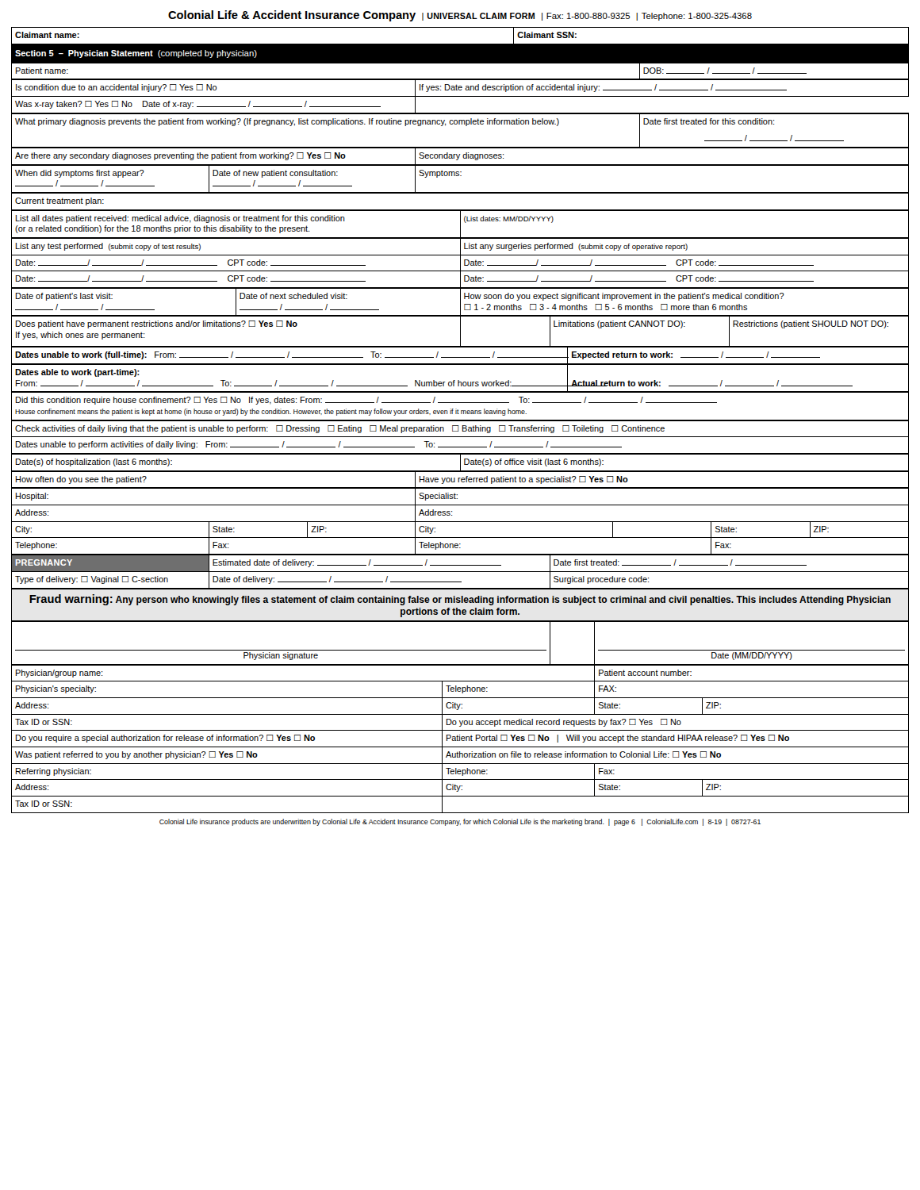Colonial Life & Accident Insurance Company |UNIVERSAL CLAIM FORM |Fax: 1-800-880-9325 |Telephone: 1-800-325-4368
| Claimant name: | Claimant SSN: |
| Section 5 – Physician Statement (completed by physician) |
| Patient name: | DOB: / / |
| Is condition due to an accidental injury? ☐ Yes ☐ No | If yes: Date and description of accidental injury: / / |
| Was x-ray taken? ☐ Yes ☐ No Date of x-ray: / / | |
| What primary diagnosis prevents the patient from working? (If pregnancy, list complications. If routine pregnancy, complete information below.) | Date first treated for this condition: / / |
| Are there any secondary diagnoses preventing the patient from working? ☐ Yes ☐ No | Secondary diagnoses: |
| When did symptoms first appear? / / | Date of new patient consultation: / / | Symptoms: |
| Current treatment plan: |
| List all dates patient received: medical advice, diagnosis or treatment for this condition (or a related condition) for the 18 months prior to this disability to the present. | (List dates: MM/DD/YYYY) |
| List any test performed (submit copy of test results) | List any surgeries performed (submit copy of operative report) |
| Date: / / CPT code: | Date: / / CPT code: |
| Date: / / CPT code: | Date: / / CPT code: |
| Date of patient's last visit: / / | Date of next scheduled visit: / / | How soon do you expect significant improvement in the patient's medical condition? ☐ 1 - 2 months ☐ 3 - 4 months ☐ 5 - 6 months ☐ more than 6 months |
| Does patient have permanent restrictions and/or limitations? ☐ Yes ☐ No If yes, which ones are permanent: | | Limitations (patient CANNOT DO): | Restrictions (patient SHOULD NOT DO): |
| Dates unable to work (full-time): From: / / To: / / | Expected return to work: / / |
| Dates able to work (part-time): From: / / To: / / Number of hours worked: | Actual return to work: / / |
| Did this condition require house confinement? ☐ Yes ☐ No If yes, dates: From: / / To: / / House confinement means the patient is kept at home (in house or yard) by the condition. However, the patient may follow your orders, even if it means leaving home. |
| Check activities of daily living that the patient is unable to perform: ☐ Dressing ☐ Eating ☐ Meal preparation ☐ Bathing ☐ Transferring ☐ Toileting ☐ Continence |
| Dates unable to perform activities of daily living: From: / / To: / / |
| Date(s) of hospitalization (last 6 months): | Date(s) of office visit (last 6 months): |
| How often do you see the patient? | Have you referred patient to a specialist? ☐ Yes ☐ No |
| Hospital: | Specialist: |
| Address: | Address: |
| City: | State: | ZIP: | City: | | State: | ZIP: |
| Telephone: | Fax: | Telephone: | Fax: |
| PREGNANCY | Estimated date of delivery: / / | Date first treated: / / |
| Type of delivery: ☐ Vaginal ☐ C-section | Date of delivery: / / | Surgical procedure code: |
| Fraud warning: Any person who knowingly files a statement of claim containing false or misleading information is subject to criminal and civil penalties. This includes Attending Physician portions of the claim form. |
| Physician signature | | Date (MM/DD/YYYY) |
| Physician/group name: | Patient account number: |
| Physician's specialty: | Telephone: | FAX: |
| Address: | City: | State: | ZIP: |
| Tax ID or SSN: | Do you accept medical record requests by fax? ☐ Yes ☐ No |
| Do you require a special authorization for release of information? ☐ Yes ☐ No | Patient Portal ☐ Yes ☐ No / Will you accept the standard HIPAA release? ☐ Yes ☐ No |
| Was patient referred to you by another physician? ☐ Yes ☐ No | Authorization on file to release information to Colonial Life: ☐ Yes ☐ No |
| Referring physician: | Telephone: | Fax: |
| Address: | City: | State: | ZIP: |
| Tax ID or SSN: | | | | |
Colonial Life insurance products are underwritten by Colonial Life & Accident Insurance Company, for which Colonial Life is the marketing brand. | page 6 | ColonialLife.com | 8-19 | 08727-61